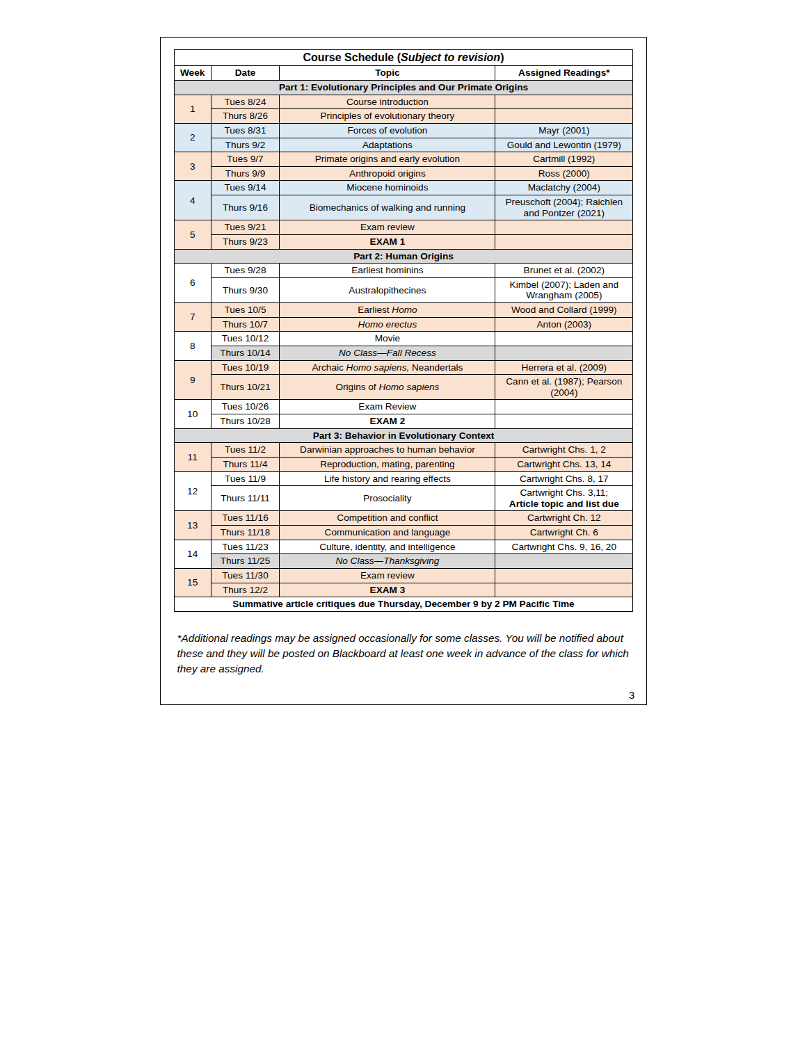| Course Schedule ( Subject to revision ) |
| Week | Date | Topic | Assigned Readings* |
| Part 1: Evolutionary Principles and Our Primate Origins |
| 1 | Tues 8/24 | Course introduction | |
| Thurs 8/26 | Principles of evolutionary theory | |
| 2 | Tues 8/31 | Forces of evolution | Mayr (2001) |
| Thurs 9/2 | Adaptations | Gould and Lewontin (1979) |
| 3 | Tues 9/7 | Primate origins and early evolution | Cartmill (1992) |
| Thurs 9/9 | Anthropoid origins | Ross (2000) |
| 4 | Tues 9/14 | Miocene hominoids | Maclatchy (2004) |
| Thurs 9/16 | Biomechanics of walking and running | Preuschoft (2004); Raichlen and Pontzer (2021) |
| 5 | Tues 9/21 | Exam review | |
| Thurs 9/23 | EXAM 1 | |
| Part 2: Human Origins |
| 6 | Tues 9/28 | Earliest hominins | Brunet et al. (2002) |
| Thurs 9/30 | Australopithecines | Kimbel (2007); Laden and Wrangham (2005) |
| 7 | Tues 10/5 | Earliest Homo | Wood and Collard (1999) |
| Thurs 10/7 | Homo erectus | Anton (2003) |
| 8 | Tues 10/12 | Movie | |
| Thurs 10/14 | No Class—Fall Recess | |
| 9 | Tues 10/19 | Archaic Homo sapiens, Neandertals | Herrera et al. (2009) |
| Thurs 10/21 | Origins of Homo sapiens | Cann et al. (1987); Pearson (2004) |
| 10 | Tues 10/26 | Exam Review | |
| Thurs 10/28 | EXAM 2 | |
| Part 3: Behavior in Evolutionary Context |
| 11 | Tues 11/2 | Darwinian approaches to human behavior | Cartwright Chs. 1, 2 |
| Thurs 11/4 | Reproduction, mating, parenting | Cartwright Chs. 13, 14 |
| 12 | Tues 11/9 | Life history and rearing effects | Cartwright Chs. 8, 17 |
| Thurs 11/11 | Prosociality | Cartwright Chs. 3,11; Article topic and list due |
| 13 | Tues 11/16 | Competition and conflict | Cartwright Ch. 12 |
| Thurs 11/18 | Communication and language | Cartwright Ch. 6 |
| 14 | Tues 11/23 | Culture, identity, and intelligence | Cartwright Chs. 9, 16, 20 |
| Thurs 11/25 | No Class—Thanksgiving | |
| 15 | Tues 11/30 | Exam review | |
| Thurs 12/2 | EXAM 3 | |
| Summative article critiques due Thursday, December 9 by 2 PM Pacific Time |
*Additional readings may be assigned occasionally for some classes. You will be notified about these and they will be posted on Blackboard at least one week in advance of the class for which they are assigned.
3